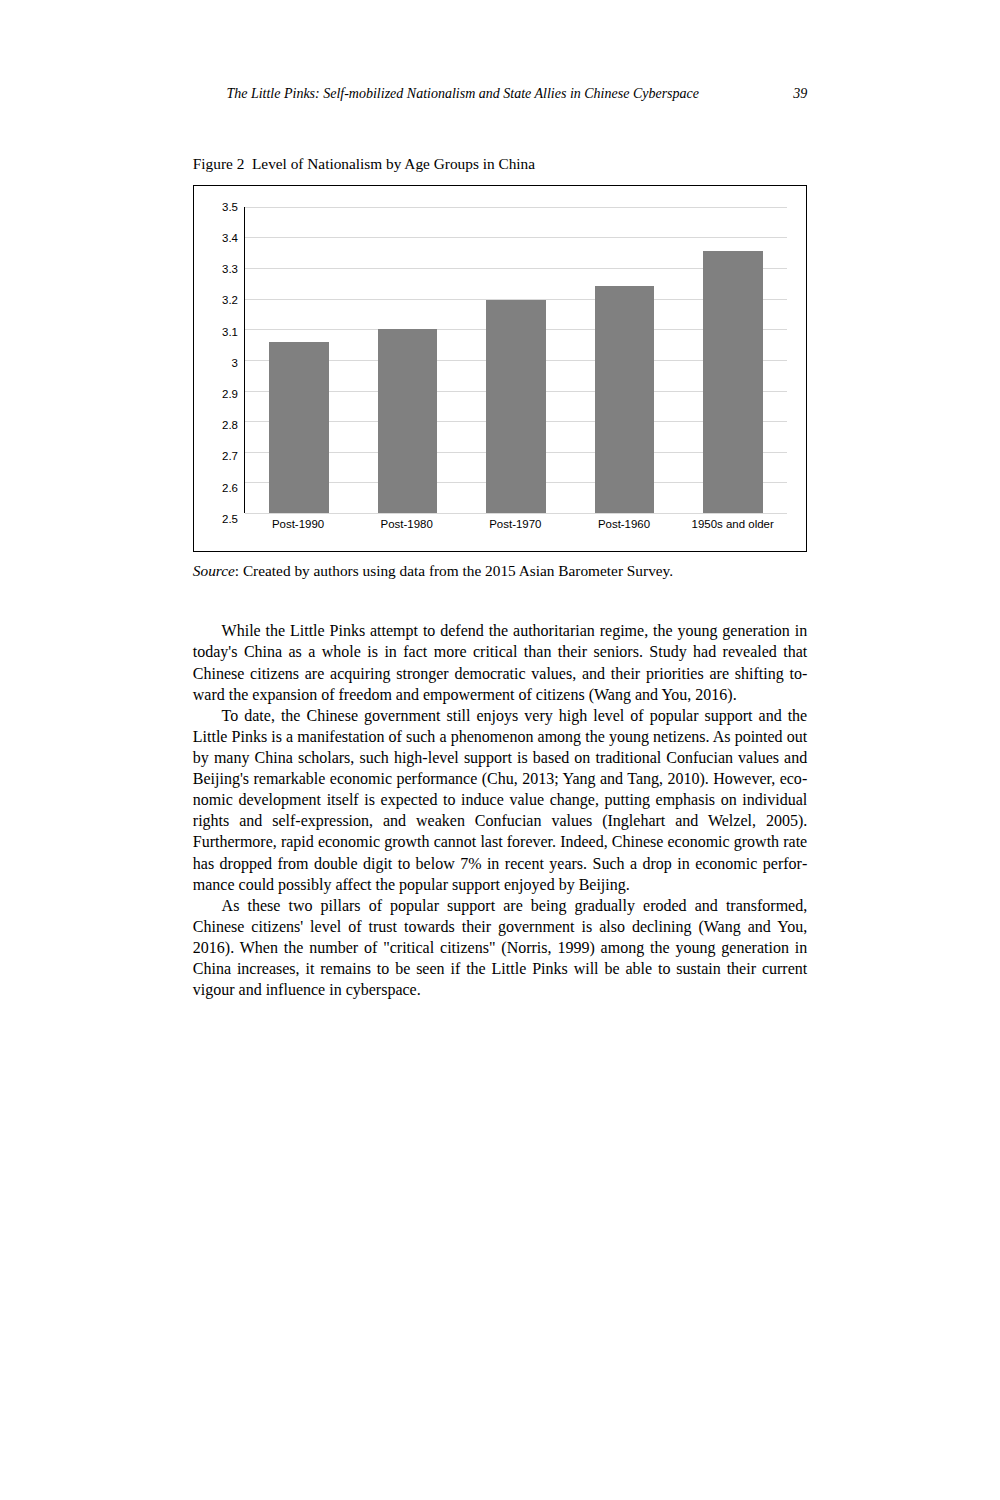The Little Pinks: Self-mobilized Nationalism and State Allies in Chinese Cyberspace 39
Figure 2 Level of Nationalism by Age Groups in China
3.5
3.4
3.3
3.2
3.1
3
2.9
2.8
2.7
2.6
2.5
Post-1990
Post-1980
Post-1970
Post-1960
1950s and older
Source: Created by authors using data from the 2015 Asian Barometer Survey.
While the Little Pinks attempt to defend the authoritarian regime, the young generation in today's China as a whole is in fact more critical than their seniors. Study had revealed that Chinese citizens are acquiring stronger democratic values, and their priorities are shifting toward the expansion of freedom and empowerment of citizens (Wang and You, 2016).
To date, the Chinese government still enjoys very high level of popular support and the Little Pinks is a manifestation of such a phenomenon among the young netizens. As pointed out by many China scholars, such high-level support is based on traditional Confucian values and Beijing's remarkable economic performance (Chu, 2013; Yang and Tang, 2010). However, economic development itself is expected to induce value change, putting emphasis on individual rights and self-expression, and weaken Confucian values (Inglehart and Welzel, 2005). Furthermore, rapid economic growth cannot last forever. Indeed, Chinese economic growth rate has dropped from double digit to below 7% in recent years. Such a drop in economic performance could possibly affect the popular support enjoyed by Beijing.
As these two pillars of popular support are being gradually eroded and transformed, Chinese citizens' level of trust towards their government is also declining (Wang and You, 2016). When the number of "critical citizens" (Norris, 1999) among the young generation in China increases, it remains to be seen if the Little Pinks will be able to sustain their current vigour and influence in cyberspace.